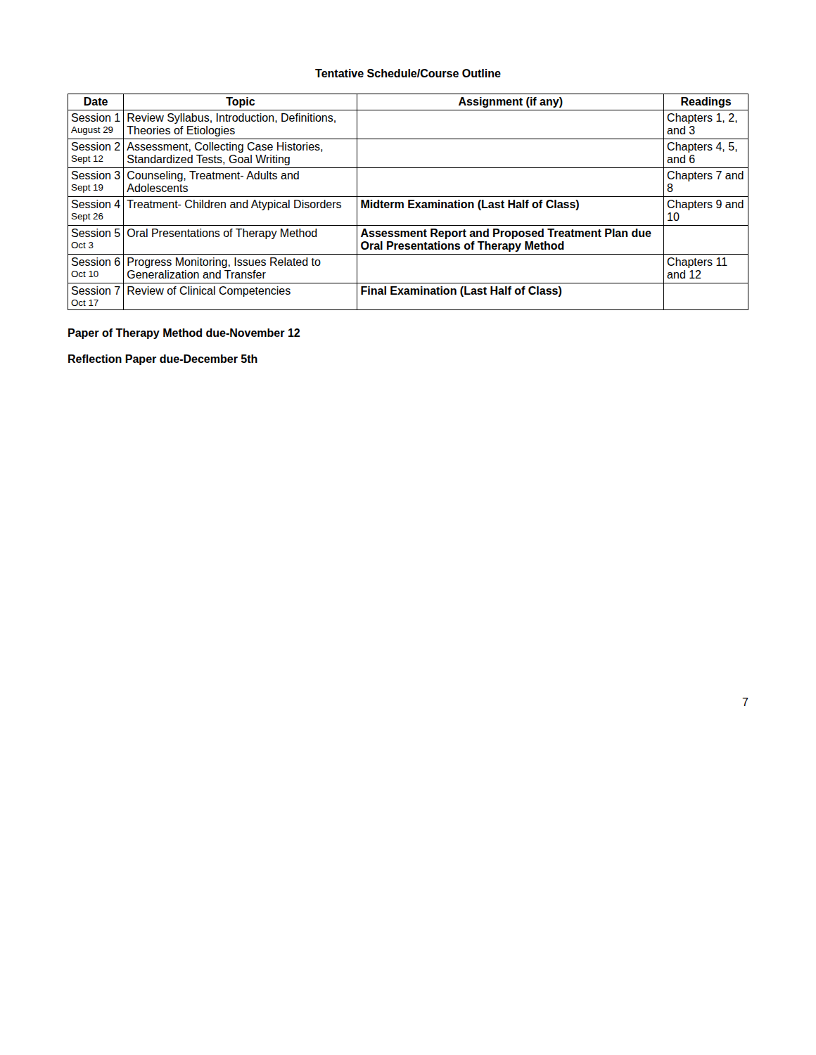Tentative Schedule/Course Outline
| Date | Topic | Assignment (if any) | Readings |
| --- | --- | --- | --- |
| Session 1 August 29 | Review Syllabus, Introduction, Definitions, Theories of Etiologies | | Chapters 1, 2, and 3 |
| Session 2 Sept 12 | Assessment, Collecting Case Histories, Standardized Tests, Goal Writing | | Chapters 4, 5, and 6 |
| Session 3 Sept 19 | Counseling, Treatment- Adults and Adolescents | | Chapters 7 and 8 |
| Session 4 Sept 26 | Treatment- Children and Atypical Disorders | Midterm Examination (Last Half of Class) | Chapters 9 and 10 |
| Session 5 Oct 3 | Oral Presentations of Therapy Method | Assessment Report and Proposed Treatment Plan due Oral Presentations of Therapy Method | |
| Session 6 Oct 10 | Progress Monitoring, Issues Related to Generalization and Transfer | | Chapters 11 and 12 |
| Session 7 Oct 17 | Review of Clinical Competencies | Final Examination (Last Half of Class) | |
Paper of Therapy Method due-November 12
Reflection Paper due-December 5th
7